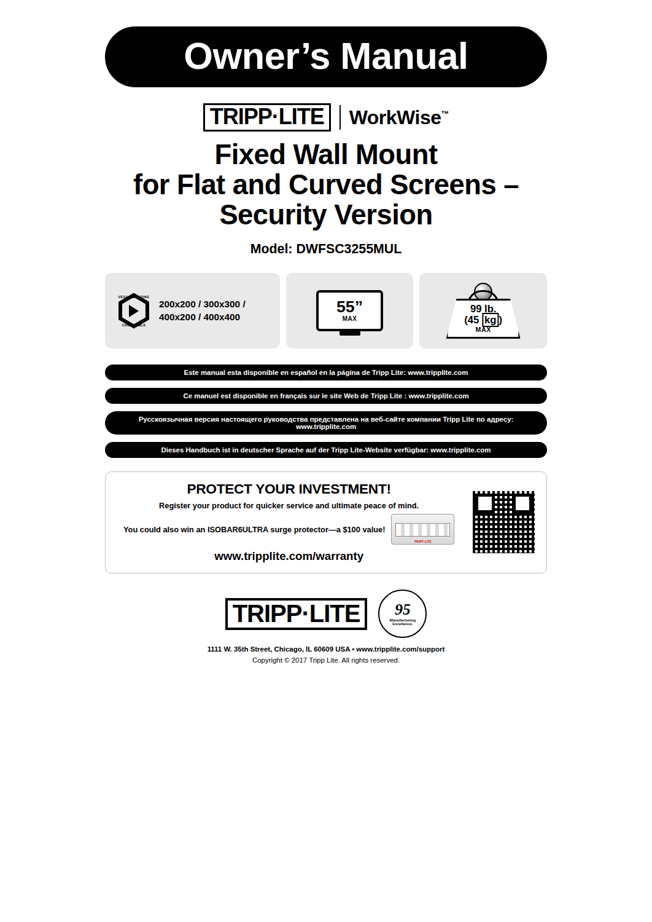Owner’s Manual
TRIPP·LITE
WorkWise™
Fixed Wall Mount
for Flat and Curved Screens –
Security Version
Model: DWFSC3255MUL
VESA MOUNTING COMPATIBLE
200x200 / 300x300 /
400x200 / 400x400
55”
MAX
99 lb.
(45 kg)
MAX
Este manual esta disponible en español en la página de Tripp Lite: www.tripplite.com
Ce manuel est disponible en français sur le site Web de Tripp Lite : www.tripplite.com
Русскоязычная версия настоящего руководства представлена на веб-сайте компании Tripp Lite по адресу: www.tripplite.com
Dieses Handbuch ist in deutscher Sprache auf der Tripp Lite-Website verfügbar: www.tripplite.com
PROTECT YOUR INVESTMENT!
Register your product for quicker service and ultimate peace of mind.
You could also win an ISOBAR6ULTRA surge protector—a $100 value!
www.tripplite.com/warranty
TRIPP·LITE
95
Manufacturing
Excellence.
1111 W. 35th Street, Chicago, IL 60609 USA • www.tripplite.com/support
Copyright © 2017 Tripp Lite. All rights reserved.